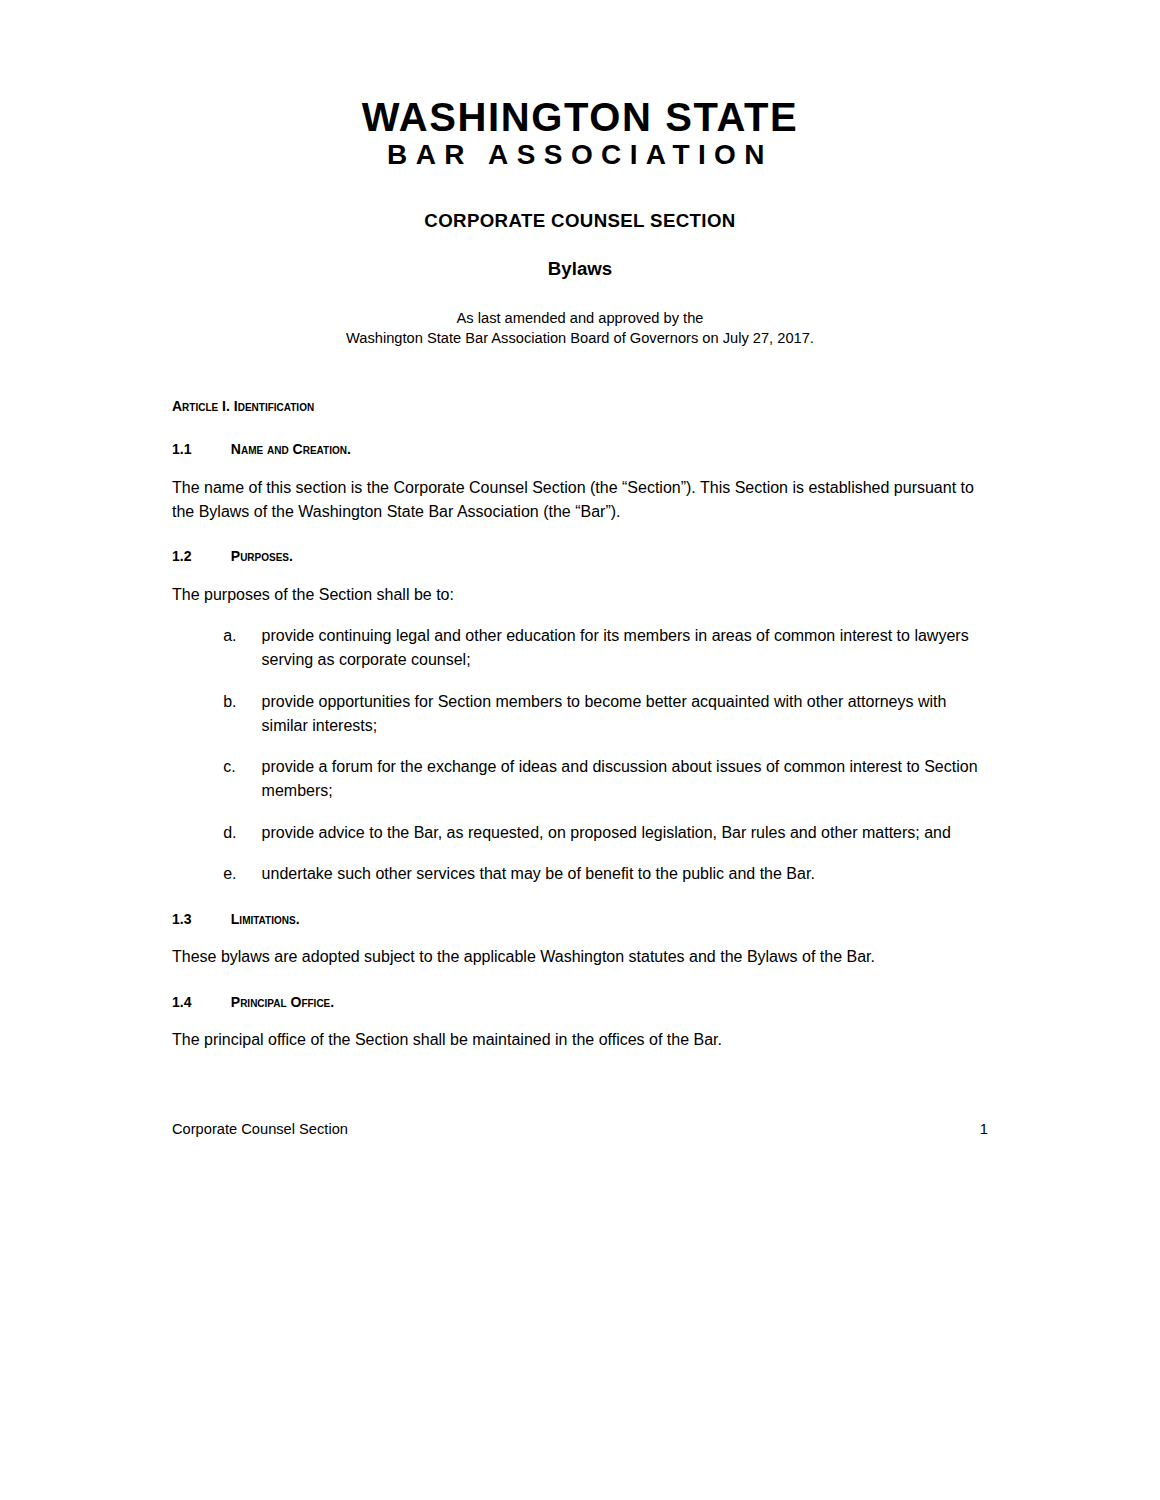WASHINGTON STATE
BAR ASSOCIATION
CORPORATE COUNSEL SECTION
Bylaws
As last amended and approved by the
Washington State Bar Association Board of Governors on July 27, 2017.
Article I. Identification
1.1 Name and Creation.
The name of this section is the Corporate Counsel Section (the “Section”). This Section is established pursuant to the Bylaws of the Washington State Bar Association (the “Bar”).
1.2 Purposes.
The purposes of the Section shall be to:
a. provide continuing legal and other education for its members in areas of common interest to lawyers serving as corporate counsel;
b. provide opportunities for Section members to become better acquainted with other attorneys with similar interests;
c. provide a forum for the exchange of ideas and discussion about issues of common interest to Section members;
d. provide advice to the Bar, as requested, on proposed legislation, Bar rules and other matters; and
e. undertake such other services that may be of benefit to the public and the Bar.
1.3 Limitations.
These bylaws are adopted subject to the applicable Washington statutes and the Bylaws of the Bar.
1.4 Principal Office.
The principal office of the Section shall be maintained in the offices of the Bar.
Corporate Counsel Section 1